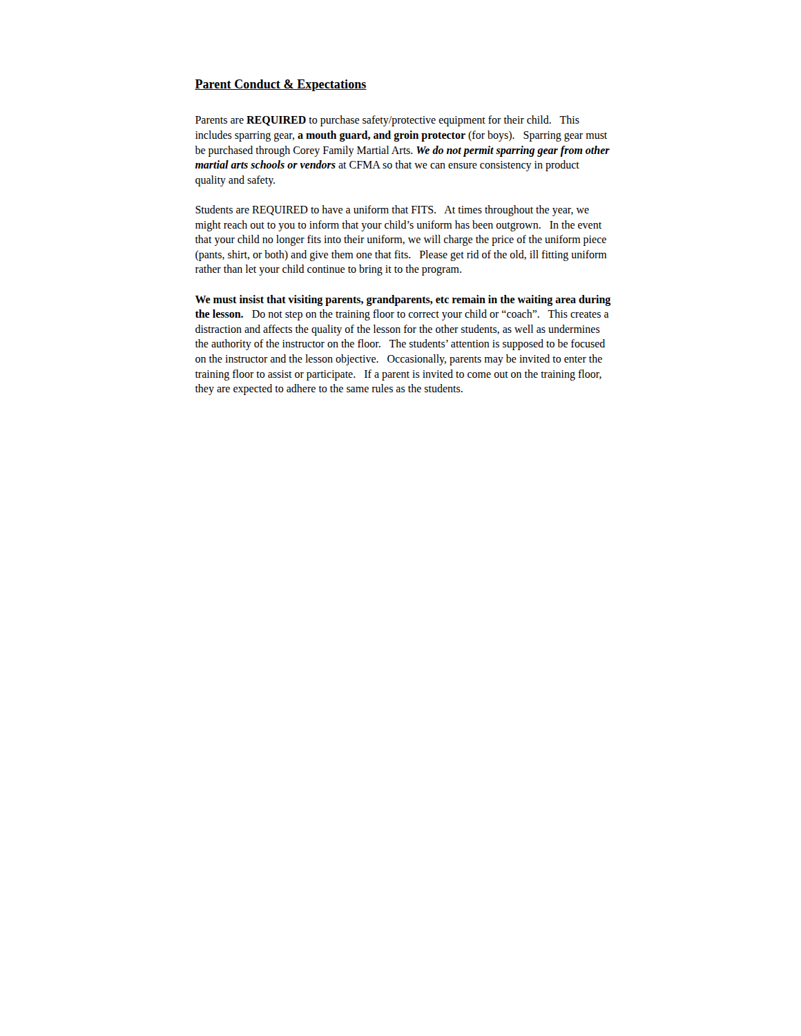Parent Conduct & Expectations
Parents are REQUIRED to purchase safety/protective equipment for their child. This includes sparring gear, a mouth guard, and groin protector (for boys). Sparring gear must be purchased through Corey Family Martial Arts. We do not permit sparring gear from other martial arts schools or vendors at CFMA so that we can ensure consistency in product quality and safety.
Students are REQUIRED to have a uniform that FITS. At times throughout the year, we might reach out to you to inform that your child’s uniform has been outgrown. In the event that your child no longer fits into their uniform, we will charge the price of the uniform piece (pants, shirt, or both) and give them one that fits. Please get rid of the old, ill fitting uniform rather than let your child continue to bring it to the program.
We must insist that visiting parents, grandparents, etc remain in the waiting area during the lesson. Do not step on the training floor to correct your child or “coach”. This creates a distraction and affects the quality of the lesson for the other students, as well as undermines the authority of the instructor on the floor. The students’ attention is supposed to be focused on the instructor and the lesson objective. Occasionally, parents may be invited to enter the training floor to assist or participate. If a parent is invited to come out on the training floor, they are expected to adhere to the same rules as the students.